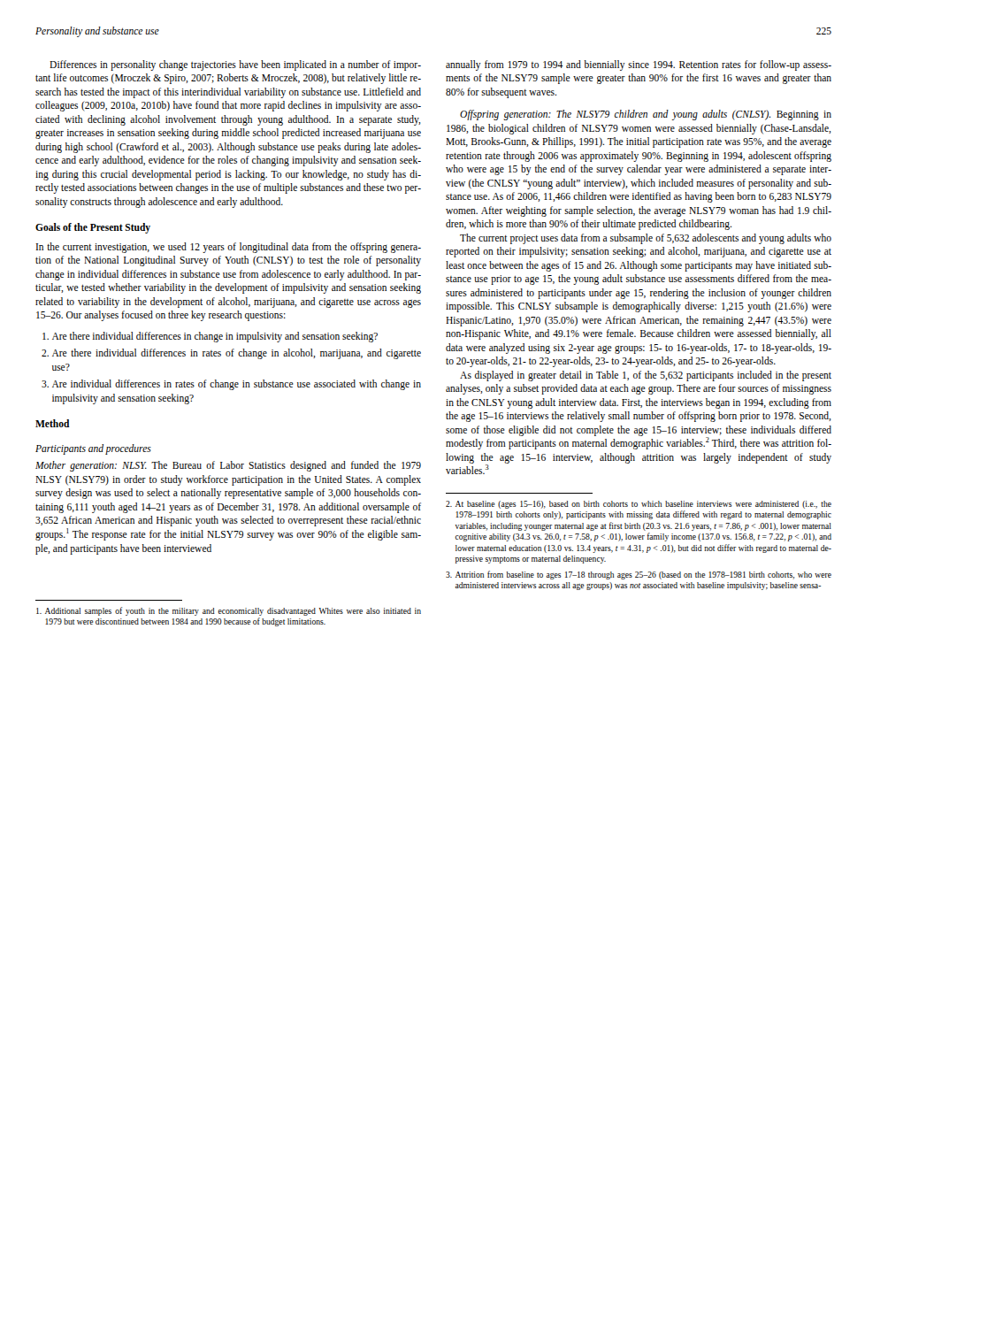Personality and substance use 225
Differences in personality change trajectories have been implicated in a number of important life outcomes (Mroczek & Spiro, 2007; Roberts & Mroczek, 2008), but relatively little research has tested the impact of this interindividual variability on substance use. Littlefield and colleagues (2009, 2010a, 2010b) have found that more rapid declines in impulsivity are associated with declining alcohol involvement through young adulthood. In a separate study, greater increases in sensation seeking during middle school predicted increased marijuana use during high school (Crawford et al., 2003). Although substance use peaks during late adolescence and early adulthood, evidence for the roles of changing impulsivity and sensation seeking during this crucial developmental period is lacking. To our knowledge, no study has directly tested associations between changes in the use of multiple substances and these two personality constructs through adolescence and early adulthood.
Goals of the Present Study
In the current investigation, we used 12 years of longitudinal data from the offspring generation of the National Longitudinal Survey of Youth (CNLSY) to test the role of personality change in individual differences in substance use from adolescence to early adulthood. In particular, we tested whether variability in the development of impulsivity and sensation seeking related to variability in the development of alcohol, marijuana, and cigarette use across ages 15–26. Our analyses focused on three key research questions:
Are there individual differences in change in impulsivity and sensation seeking?
Are there individual differences in rates of change in alcohol, marijuana, and cigarette use?
Are individual differences in rates of change in substance use associated with change in impulsivity and sensation seeking?
Method
Participants and procedures
Mother generation: NLSY. The Bureau of Labor Statistics designed and funded the 1979 NLSY (NLSY79) in order to study workforce participation in the United States. A complex survey design was used to select a nationally representative sample of 3,000 households containing 6,111 youth aged 14–21 years as of December 31, 1978. An additional oversample of 3,652 African American and Hispanic youth was selected to overrepresent these racial/ethnic groups.1 The response rate for the initial NLSY79 survey was over 90% of the eligible sample, and participants have been interviewed
annually from 1979 to 1994 and biennially since 1994. Retention rates for follow-up assessments of the NLSY79 sample were greater than 90% for the first 16 waves and greater than 80% for subsequent waves.
Offspring generation: The NLSY79 children and young adults (CNLSY). Beginning in 1986, the biological children of NLSY79 women were assessed biennially (Chase-Lansdale, Mott, Brooks-Gunn, & Phillips, 1991). The initial participation rate was 95%, and the average retention rate through 2006 was approximately 90%. Beginning in 1994, adolescent offspring who were age 15 by the end of the survey calendar year were administered a separate interview (the CNLSY “young adult” interview), which included measures of personality and substance use. As of 2006, 11,466 children were identified as having been born to 6,283 NLSY79 women. After weighting for sample selection, the average NLSY79 woman has had 1.9 children, which is more than 90% of their ultimate predicted childbearing.
The current project uses data from a subsample of 5,632 adolescents and young adults who reported on their impulsivity; sensation seeking; and alcohol, marijuana, and cigarette use at least once between the ages of 15 and 26. Although some participants may have initiated substance use prior to age 15, the young adult substance use assessments differed from the measures administered to participants under age 15, rendering the inclusion of younger children impossible. This CNLSY subsample is demographically diverse: 1,215 youth (21.6%) were Hispanic/Latino, 1,970 (35.0%) were African American, the remaining 2,447 (43.5%) were non-Hispanic White, and 49.1% were female. Because children were assessed biennially, all data were analyzed using six 2-year age groups: 15- to 16-year-olds, 17- to 18-year-olds, 19- to 20-year-olds, 21- to 22-year-olds, 23- to 24-year-olds, and 25- to 26-year-olds.
As displayed in greater detail in Table 1, of the 5,632 participants included in the present analyses, only a subset provided data at each age group. There are four sources of missingness in the CNLSY young adult interview data. First, the interviews began in 1994, excluding from the age 15–16 interviews the relatively small number of offspring born prior to 1978. Second, some of those eligible did not complete the age 15–16 interview; these individuals differed modestly from participants on maternal demographic variables.2 Third, there was attrition following the age 15–16 interview, although attrition was largely independent of study variables.3
2. At baseline (ages 15–16), based on birth cohorts to which baseline interviews were administered (i.e., the 1978–1991 birth cohorts only), participants with missing data differed with regard to maternal demographic variables, including younger maternal age at first birth (20.3 vs. 21.6 years, t = 7.86, p < .001), lower maternal cognitive ability (34.3 vs. 26.0, t = 7.58, p < .01), lower family income (137.0 vs. 156.8, t = 7.22, p < .01), and lower maternal education (13.0 vs. 13.4 years, t = 4.31, p < .01), but did not differ with regard to maternal depressive symptoms or maternal delinquency.
3. Attrition from baseline to ages 17–18 through ages 25–26 (based on the 1978–1981 birth cohorts, who were administered interviews across all age groups) was not associated with baseline impulsivity; baseline sensa-
1. Additional samples of youth in the military and economically disadvantaged Whites were also initiated in 1979 but were discontinued between 1984 and 1990 because of budget limitations.